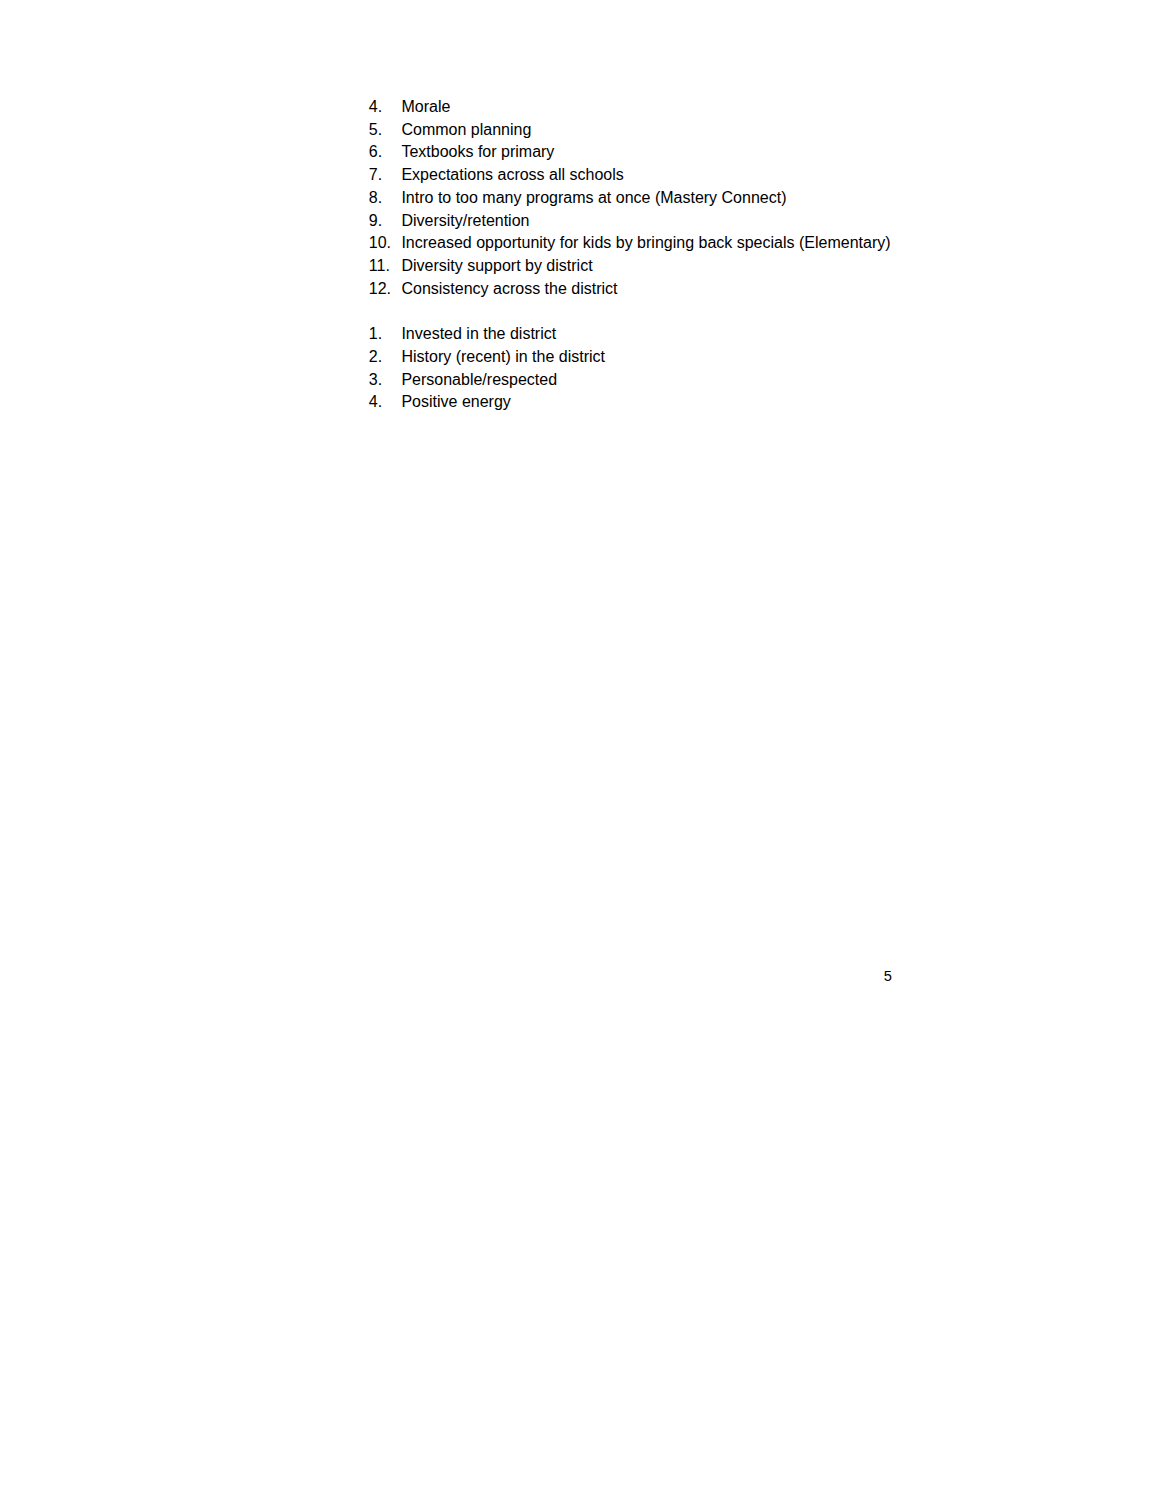4. Morale
5. Common planning
6. Textbooks for primary
7. Expectations across all schools
8. Intro to too many programs at once (Mastery Connect)
9. Diversity/retention
10. Increased opportunity for kids by bringing back specials (Elementary)
11. Diversity support by district
12. Consistency across the district
1. Invested in the district
2. History (recent) in the district
3. Personable/respected
4. Positive energy
5